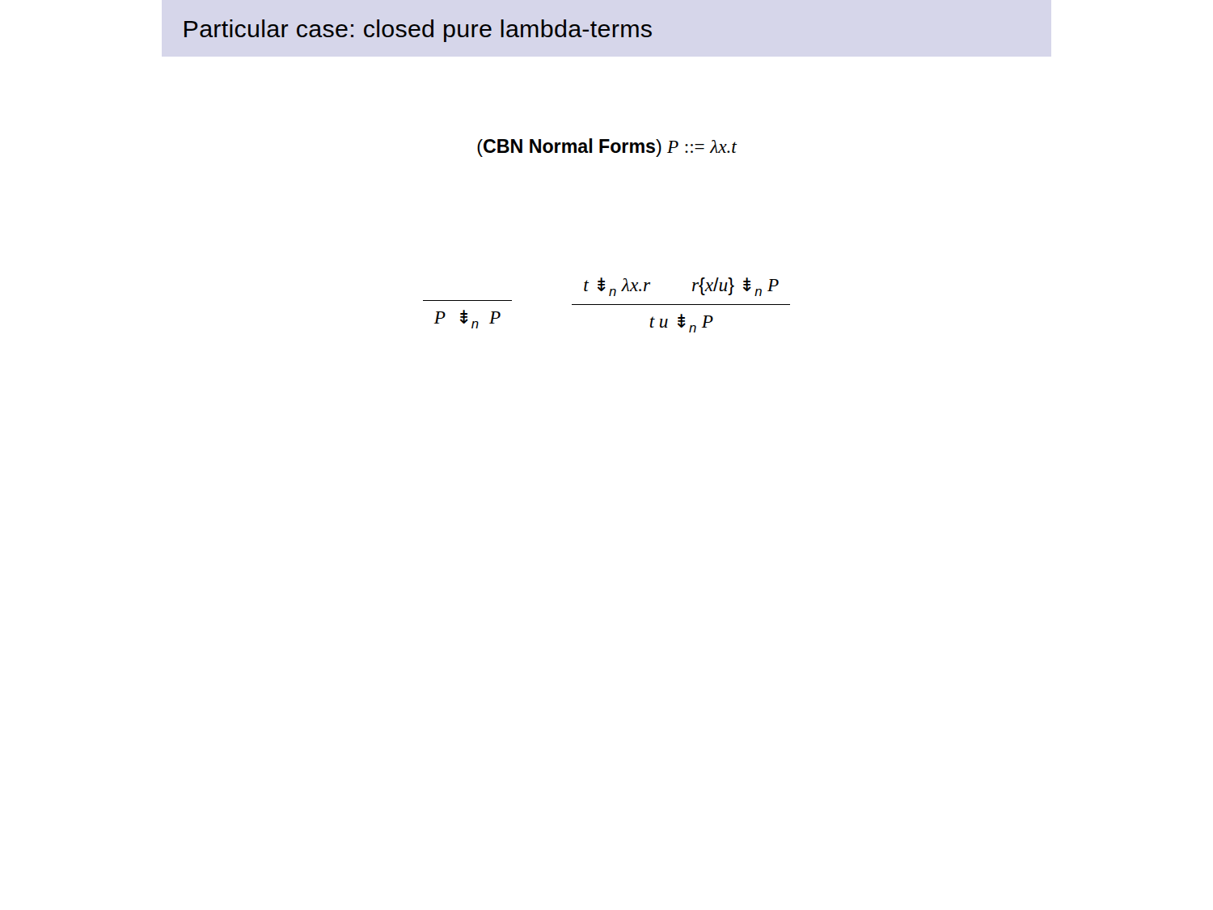Particular case: closed pure lambda-terms
(CBN Normal Forms) P ::= λx.t
P ⇟n P
t ⇟n λx.r r{x/u} ⇟n P
t u ⇟n P